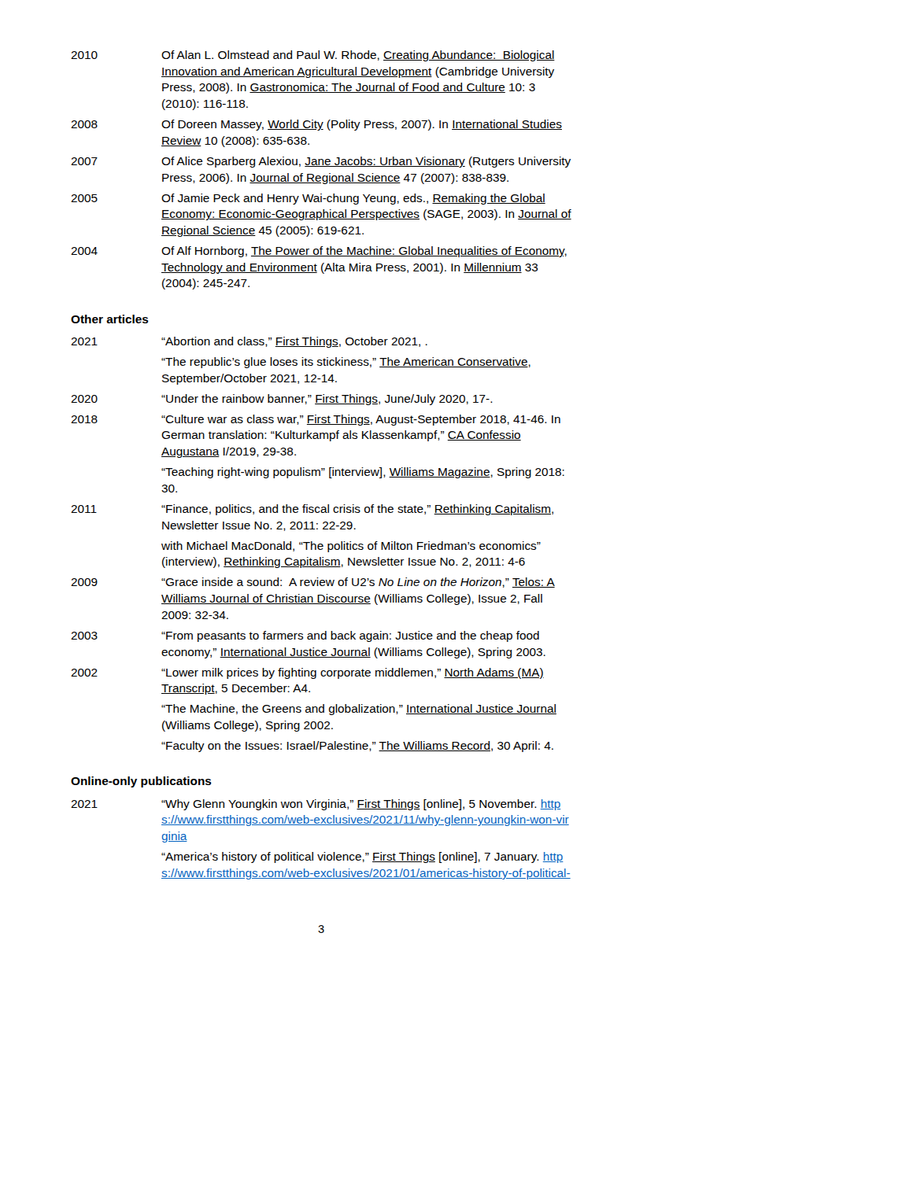2010
Of Alan L. Olmstead and Paul W. Rhode, Creating Abundance: Biological Innovation and American Agricultural Development (Cambridge University Press, 2008). In Gastronomica: The Journal of Food and Culture 10: 3 (2010): 116-118.
2008
Of Doreen Massey, World City (Polity Press, 2007). In International Studies Review 10 (2008): 635-638.
2007
Of Alice Sparberg Alexiou, Jane Jacobs: Urban Visionary (Rutgers University Press, 2006). In Journal of Regional Science 47 (2007): 838-839.
2005
Of Jamie Peck and Henry Wai-chung Yeung, eds., Remaking the Global Economy: Economic-Geographical Perspectives (SAGE, 2003). In Journal of Regional Science 45 (2005): 619-621.
2004
Of Alf Hornborg, The Power of the Machine: Global Inequalities of Economy, Technology and Environment (Alta Mira Press, 2001). In Millennium 33 (2004): 245-247.
Other articles
2021
“Abortion and class,” First Things, October 2021, .
“The republic’s glue loses its stickiness,” The American Conservative, September/October 2021, 12-14.
2020
“Under the rainbow banner,” First Things, June/July 2020, 17-.
2018
“Culture war as class war,” First Things, August-September 2018, 41-46. In German translation: “Kulturkampf als Klassenkampf,” CA Confessio Augustana I/2019, 29-38.
“Teaching right-wing populism” [interview], Williams Magazine, Spring 2018: 30.
2011
“Finance, politics, and the fiscal crisis of the state,” Rethinking Capitalism, Newsletter Issue No. 2, 2011: 22-29.
with Michael MacDonald, “The politics of Milton Friedman’s economics” (interview), Rethinking Capitalism, Newsletter Issue No. 2, 2011: 4-6
2009
“Grace inside a sound: A review of U2’s No Line on the Horizon,” Telos: A Williams Journal of Christian Discourse (Williams College), Issue 2, Fall 2009: 32-34.
2003
“From peasants to farmers and back again: Justice and the cheap food economy,” International Justice Journal (Williams College), Spring 2003.
2002
“Lower milk prices by fighting corporate middlemen,” North Adams (MA) Transcript, 5 December: A4.
“The Machine, the Greens and globalization,” International Justice Journal (Williams College), Spring 2002.
“Faculty on the Issues: Israel/Palestine,” The Williams Record, 30 April: 4.
Online-only publications
2021
“Why Glenn Youngkin won Virginia,” First Things [online], 5 November. https://www.firstthings.com/web-exclusives/2021/11/why-glenn-youngkin-won-virginia
“America’s history of political violence,” First Things [online], 7 January. https://www.firstthings.com/web-exclusives/2021/01/americas-history-of-political-
3